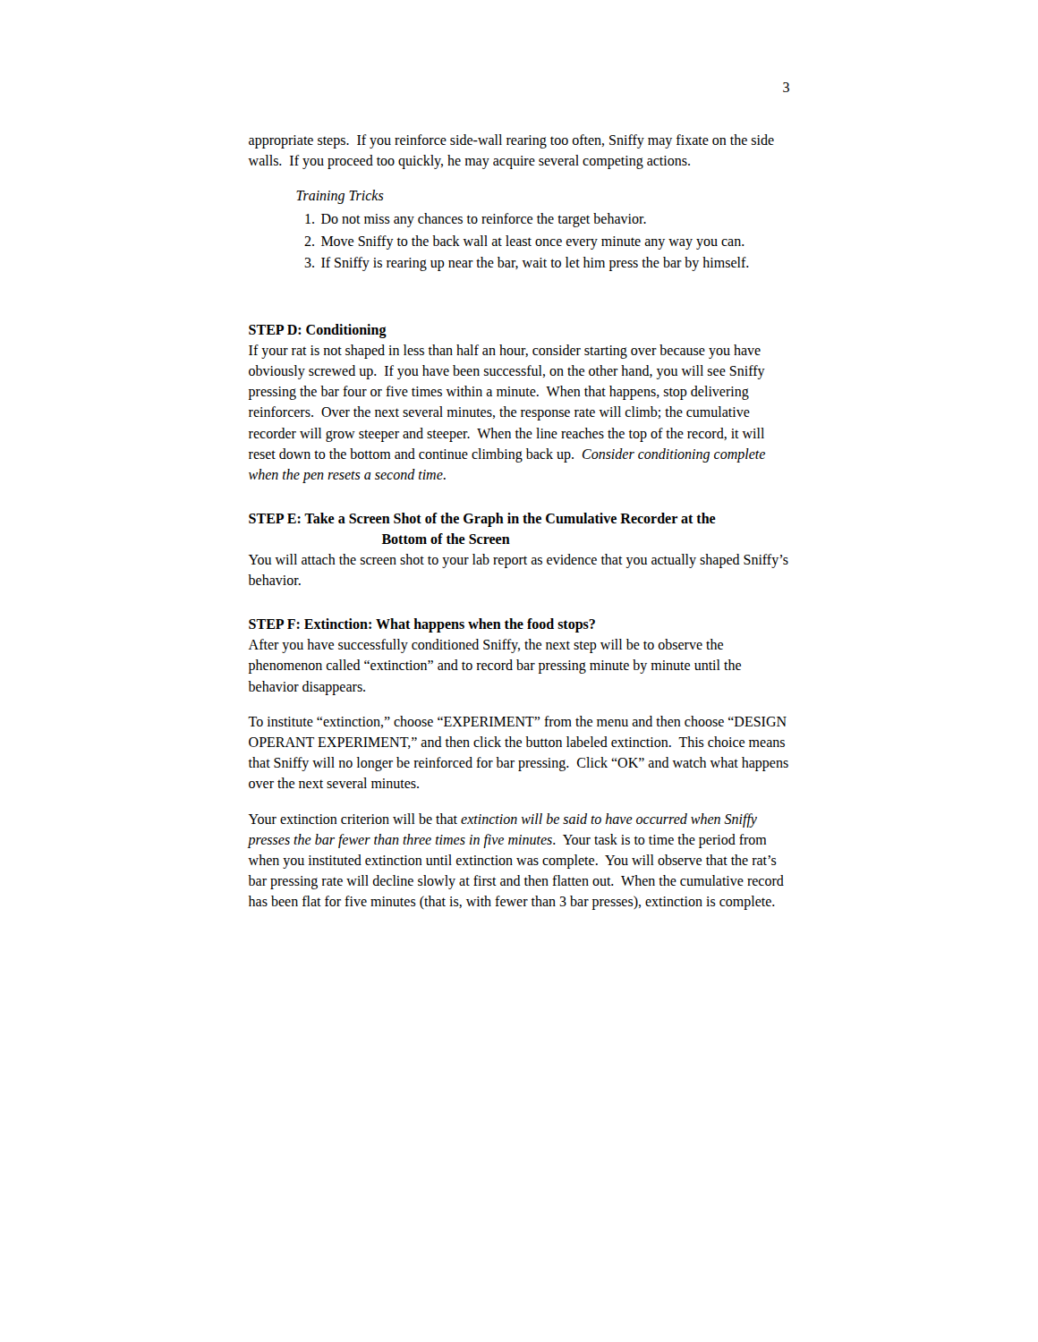3
appropriate steps. If you reinforce side-wall rearing too often, Sniffy may fixate on the side walls. If you proceed too quickly, he may acquire several competing actions.
Training Tricks
Do not miss any chances to reinforce the target behavior.
Move Sniffy to the back wall at least once every minute any way you can.
If Sniffy is rearing up near the bar, wait to let him press the bar by himself.
STEP D: Conditioning
If your rat is not shaped in less than half an hour, consider starting over because you have obviously screwed up. If you have been successful, on the other hand, you will see Sniffy pressing the bar four or five times within a minute. When that happens, stop delivering reinforcers. Over the next several minutes, the response rate will climb; the cumulative recorder will grow steeper and steeper. When the line reaches the top of the record, it will reset down to the bottom and continue climbing back up. Consider conditioning complete when the pen resets a second time.
STEP E: Take a Screen Shot of the Graph in the Cumulative Recorder at theBottom of the Screen
You will attach the screen shot to your lab report as evidence that you actually shaped Sniffy’s behavior.
STEP F: Extinction: What happens when the food stops?
After you have successfully conditioned Sniffy, the next step will be to observe the phenomenon called “extinction” and to record bar pressing minute by minute until the behavior disappears.
To institute “extinction,” choose “EXPERIMENT” from the menu and then choose “DESIGN OPERANT EXPERIMENT,” and then click the button labeled extinction. This choice means that Sniffy will no longer be reinforced for bar pressing. Click “OK” and watch what happens over the next several minutes.
Your extinction criterion will be that extinction will be said to have occurred when Sniffy presses the bar fewer than three times in five minutes. Your task is to time the period from when you instituted extinction until extinction was complete. You will observe that the rat’s bar pressing rate will decline slowly at first and then flatten out. When the cumulative record has been flat for five minutes (that is, with fewer than 3 bar presses), extinction is complete.